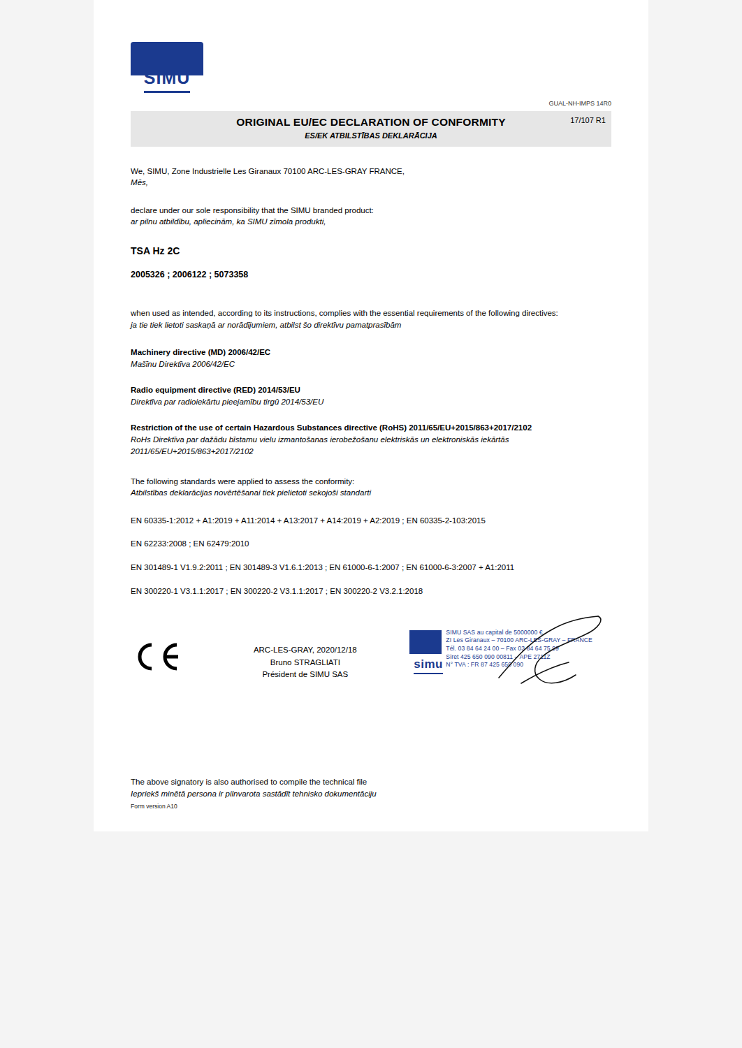SIMU
GUAL-NH-IMPS 14R0
17/107 R1
ORIGINAL EU/EC DECLARATION OF CONFORMITY
ES/EK ATBILSTĪBAS DEKLARĀCIJA
We, SIMU, Zone Industrielle Les Giranaux 70100 ARC-LES-GRAY FRANCE,
Mēs,
declare under our sole responsibility that the SIMU branded product:
ar pilnu atbildību, apliecinām, ka SIMU zīmola produkti,
TSA Hz 2C
2005326 ; 2006122 ; 5073358
when used as intended, according to its instructions, complies with the essential requirements of the following directives:
ja tie tiek lietoti saskaņā ar norādījumiem, atbilst šo direktīvu pamatprasībām
Machinery directive (MD) 2006/42/EC
Mašīnu Direktīva 2006/42/EC
Radio equipment directive (RED) 2014/53/EU
Direktīva par radioiekārtu pieejamību tirgū 2014/53/EU
Restriction of the use of certain Hazardous Substances directive (RoHS) 2011/65/EU+2015/863+2017/2102
RoHs Direktīva par dažādu bīstamu vielu izmantošanas ierobežošanu elektriskās un elektroniskās iekārtās 2011/65/EU+2015/863+2017/2102
The following standards were applied to assess the conformity:
Atbilstības deklarācijas novērtēšanai tiek pielietoti sekojoši standarti
EN 60335‑1:2012 + A1:2019 + A11:2014 + A13:2017 + A14:2019 + A2:2019 ; EN 60335‑2‑103:2015
EN 62233:2008 ; EN 62479:2010
EN 301489‑1 V1.9.2:2011 ; EN 301489‑3 V1.6.1:2013 ; EN 61000‑6‑1:2007 ; EN 61000‑6‑3:2007 + A1:2011
EN 300220‑1 V3.1.1:2017 ; EN 300220‑2 V3.1.1:2017 ; EN 300220‑2 V3.2.1:2018
ARC-LES-GRAY, 2020/12/18
Bruno STRAGLIATI
Président de SIMU SAS
SIMU SAS au capital de 5000000 €
ZI Les Giranaux – 70100 ARC-LES-GRAY – FRANCE
Tél. 03 84 64 24 00 – Fax 03 84 64 75 99
Siret 425 650 090 00811 – APE 2711Z
N° TVA : FR 87 425 650 090
simu
The above signatory is also authorised to compile the technical file
Iepriekš minētā persona ir pilnvarota sastādīt tehnisko dokumentāciju
Form version A10